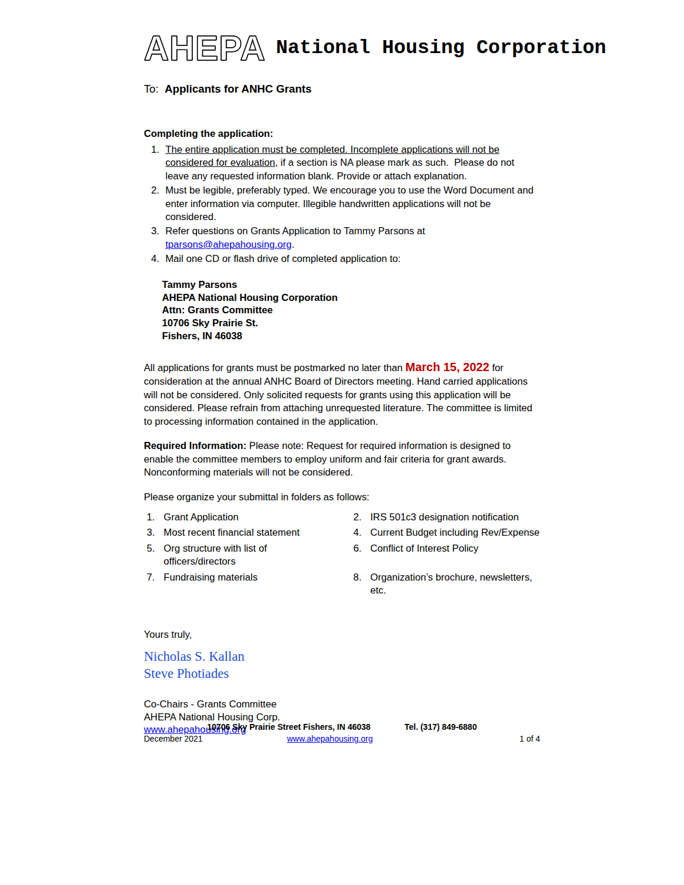AHEPA
National Housing Corporation
To: Applicants for ANHC Grants
Completing the application:
The entire application must be completed. Incomplete applications will not be considered for evaluation, if a section is NA please mark as such. Please do not leave any requested information blank. Provide or attach explanation.
Must be legible, preferably typed. We encourage you to use the Word Document and enter information via computer. Illegible handwritten applications will not be considered.
Refer questions on Grants Application to Tammy Parsons at tparsons@ahepahousing.org.
Mail one CD or flash drive of completed application to:
Tammy Parsons
AHEPA National Housing Corporation
Attn: Grants Committee
10706 Sky Prairie St.
Fishers, IN 46038
All applications for grants must be postmarked no later than March 15, 2022 for consideration at the annual ANHC Board of Directors meeting. Hand carried applications will not be considered. Only solicited requests for grants using this application will be considered. Please refrain from attaching unrequested literature. The committee is limited to processing information contained in the application.
Required Information: Please note: Request for required information is designed to enable the committee members to employ uniform and fair criteria for grant awards. Nonconforming materials will not be considered.
Please organize your submittal in folders as follows:
1. Grant Application
2. IRS 501c3 designation notification
3. Most recent financial statement
4. Current Budget including Rev/Expense
5. Org structure with list of officers/directors
6. Conflict of Interest Policy
7. Fundraising materials
8. Organization’s brochure, newsletters, etc.
Yours truly,
Nicholas S. Kallan
Steve Photiades
Co-Chairs - Grants Committee
AHEPA National Housing Corp.
www.ahepahousing.org
10706 Sky Prairie Street Fishers, IN 46038 Tel. (317) 849-6880
December 2021 www.ahepahousing.org 1 of 4